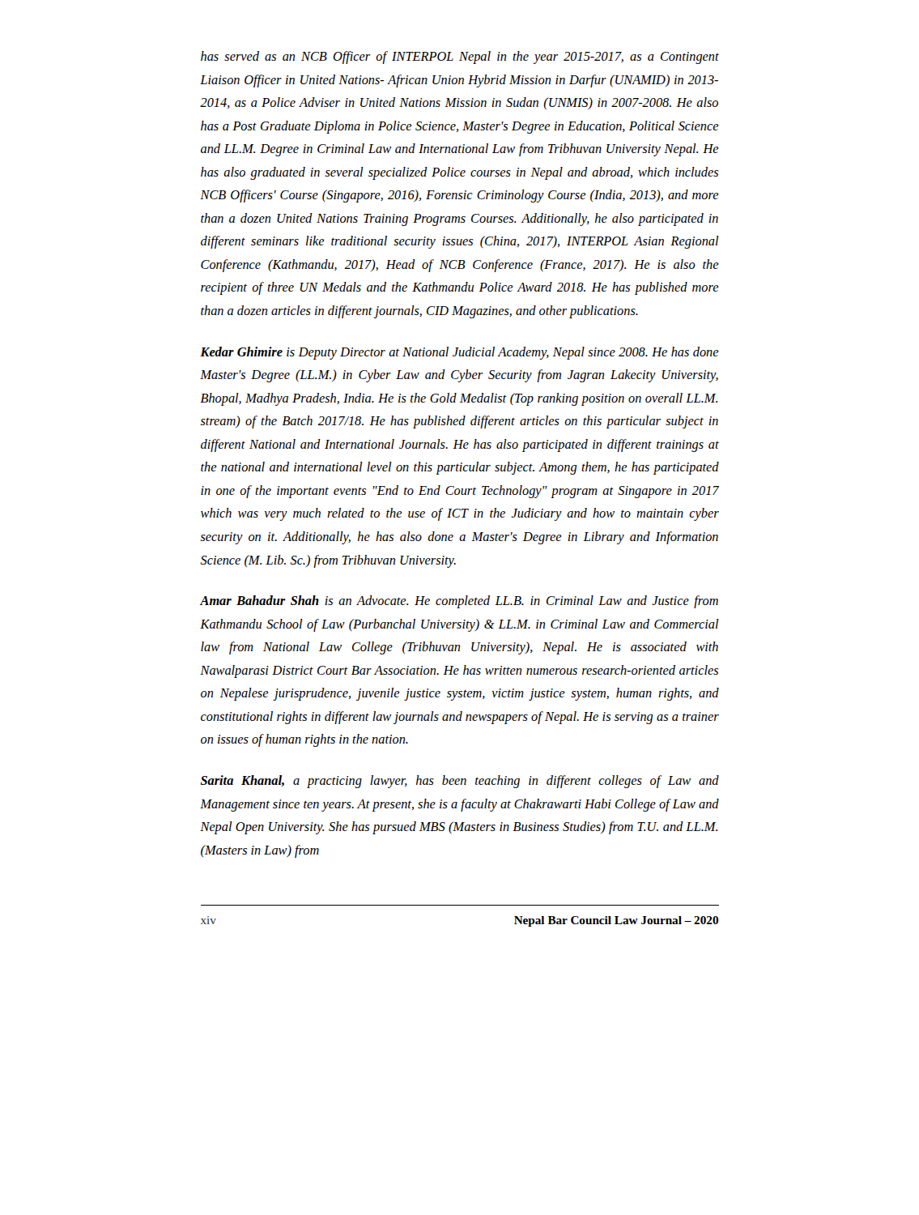has served as an NCB Officer of INTERPOL Nepal in the year 2015-2017, as a Contingent Liaison Officer in United Nations- African Union Hybrid Mission in Darfur (UNAMID) in 2013-2014, as a Police Adviser in United Nations Mission in Sudan (UNMIS) in 2007-2008. He also has a Post Graduate Diploma in Police Science, Master's Degree in Education, Political Science and LL.M. Degree in Criminal Law and International Law from Tribhuvan University Nepal. He has also graduated in several specialized Police courses in Nepal and abroad, which includes NCB Officers' Course (Singapore, 2016), Forensic Criminology Course (India, 2013), and more than a dozen United Nations Training Programs Courses. Additionally, he also participated in different seminars like traditional security issues (China, 2017), INTERPOL Asian Regional Conference (Kathmandu, 2017), Head of NCB Conference (France, 2017). He is also the recipient of three UN Medals and the Kathmandu Police Award 2018. He has published more than a dozen articles in different journals, CID Magazines, and other publications.
Kedar Ghimire is Deputy Director at National Judicial Academy, Nepal since 2008. He has done Master's Degree (LL.M.) in Cyber Law and Cyber Security from Jagran Lakecity University, Bhopal, Madhya Pradesh, India. He is the Gold Medalist (Top ranking position on overall LL.M. stream) of the Batch 2017/18. He has published different articles on this particular subject in different National and International Journals. He has also participated in different trainings at the national and international level on this particular subject. Among them, he has participated in one of the important events "End to End Court Technology" program at Singapore in 2017 which was very much related to the use of ICT in the Judiciary and how to maintain cyber security on it. Additionally, he has also done a Master's Degree in Library and Information Science (M. Lib. Sc.) from Tribhuvan University.
Amar Bahadur Shah is an Advocate. He completed LL.B. in Criminal Law and Justice from Kathmandu School of Law (Purbanchal University) & LL.M. in Criminal Law and Commercial law from National Law College (Tribhuvan University), Nepal. He is associated with Nawalparasi District Court Bar Association. He has written numerous research-oriented articles on Nepalese jurisprudence, juvenile justice system, victim justice system, human rights, and constitutional rights in different law journals and newspapers of Nepal. He is serving as a trainer on issues of human rights in the nation.
Sarita Khanal, a practicing lawyer, has been teaching in different colleges of Law and Management since ten years. At present, she is a faculty at Chakrawarti Habi College of Law and Nepal Open University. She has pursued MBS (Masters in Business Studies) from T.U. and LL.M. (Masters in Law) from
xiv Nepal Bar Council Law Journal – 2020